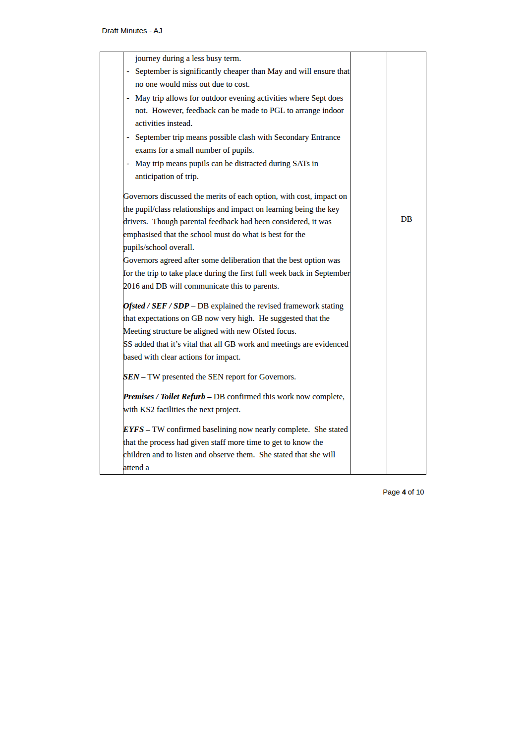Draft Minutes - AJ
| | journey during a less busy term. September is significantly cheaper than May and will ensure that no one would miss out due to cost. May trip allows for outdoor evening activities where Sept does not. However, feedback can be made to PGL to arrange indoor activities instead. September trip means possible clash with Secondary Entrance exams for a small number of pupils. May trip means pupils can be distracted during SATs in anticipation of trip. Governors discussed the merits of each option, with cost, impact on the pupil/class relationships and impact on learning being the key drivers. Though parental feedback had been considered, it was emphasised that the school must do what is best for the pupils/school overall. Governors agreed after some deliberation that the best option was for the trip to take place during the first full week back in September 2016 and DB will communicate this to parents. Ofsted / SEF / SDP – DB explained the revised framework stating that expectations on GB now very high. He suggested that the Meeting structure be aligned with new Ofsted focus. SS added that it’s vital that all GB work and meetings are evidenced based with clear actions for impact. SEN – TW presented the SEN report for Governors. Premises / Toilet Refurb – DB confirmed this work now complete, with KS2 facilities the next project. EYFS – TW confirmed baselining now nearly complete. She stated that the process had given staff more time to get to know the children and to listen and observe them. She stated that she will attend a | | DB |
Page 4 of 10